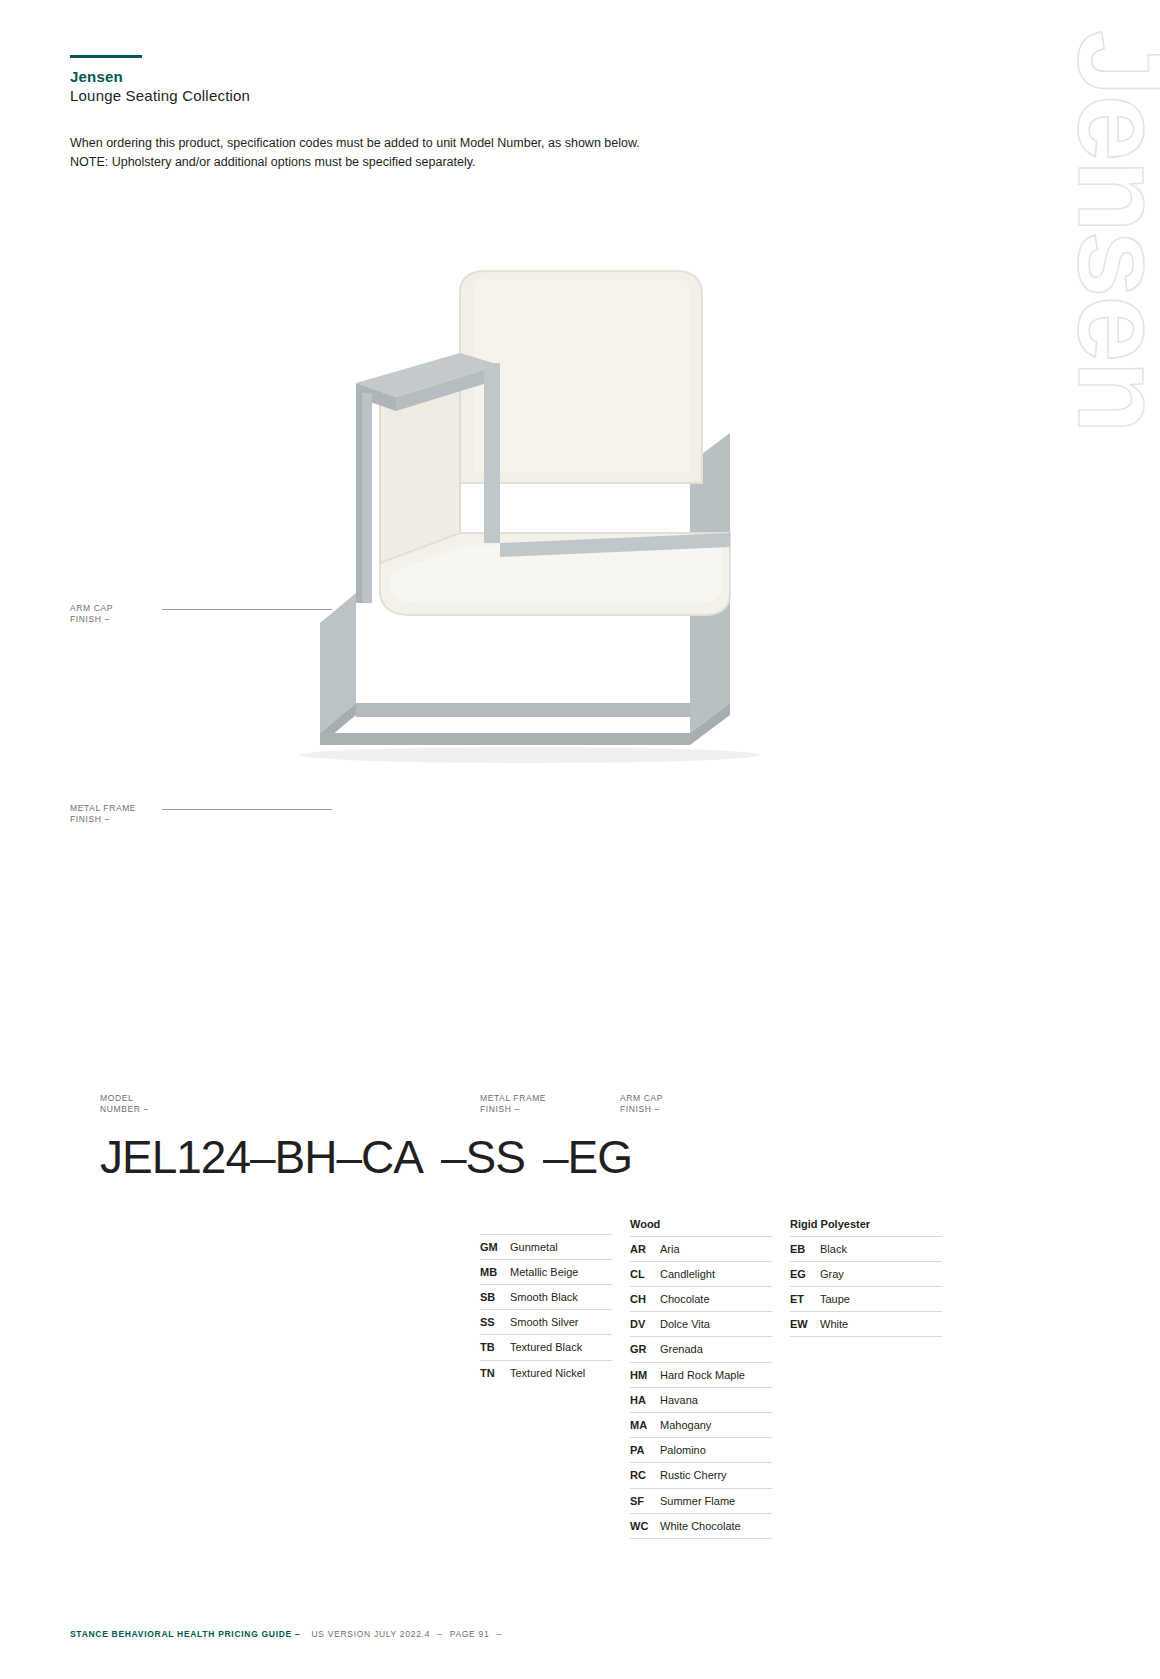Jensen
Jensen
Lounge Seating Collection
When ordering this product, specification codes must be added to unit Model Number, as shown below.
NOTE: Upholstery and/or additional options must be specified separately.
ARM CAP
FINISH –
METAL FRAME
FINISH –
MODEL
NUMBER –
METAL FRAME
FINISH –
ARM CAP
FINISH –
JEL124–BH–CA –SS –EG
GM Gunmetal
MB Metallic Beige
SB Smooth Black
SS Smooth Silver
TB Textured Black
TN Textured Nickel
Wood
AR Aria
CL Candlelight
CH Chocolate
DV Dolce Vita
GR Grenada
HM Hard Rock Maple
HA Havana
MA Mahogany
PA Palomino
RC Rustic Cherry
SF Summer Flame
WC White Chocolate
Rigid Polyester
EB Black
EG Gray
ET Taupe
EW White
STANCE BEHAVIORAL HEALTH PRICING GUIDE – US VERSION JULY 2022.4 – PAGE 91 –